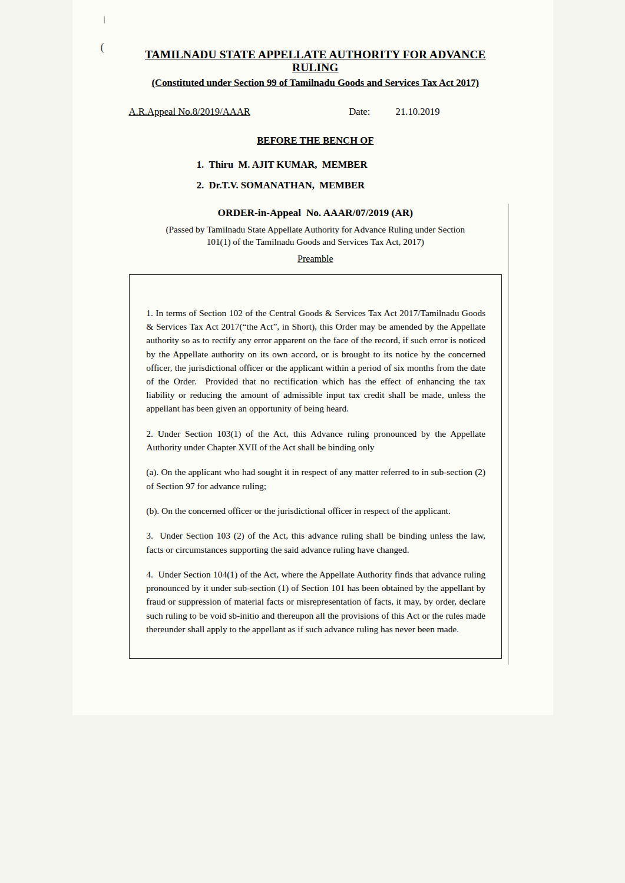/
(
TAMILNADU STATE APPELLATE AUTHORITY FOR ADVANCE RULING
(Constituted under Section 99 of Tamilnadu Goods and Services Tax Act 2017)
A.R.Appeal No.8/2019/AAAR Date:21.10.2019
BEFORE THE BENCH OF
1. Thiru M. AJIT KUMAR, MEMBER
2. Dr.T.V. SOMANATHAN, MEMBER
ORDER-in-Appeal No. AAAR/07/2019 (AR)
(Passed by Tamilnadu State Appellate Authority for Advance Ruling under Section
101(1) of the Tamilnadu Goods and Services Tax Act, 2017)
Preamble
1. In terms of Section 102 of the Central Goods & Services Tax Act 2017/Tamilnadu Goods & Services Tax Act 2017(“the Act”, in Short), this Order may be amended by the Appellate authority so as to rectify any error apparent on the face of the record, if such error is noticed by the Appellate authority on its own accord, or is brought to its notice by the concerned officer, the jurisdictional officer or the applicant within a period of six months from the date of the Order. Provided that no rectification which has the effect of enhancing the tax liability or reducing the amount of admissible input tax credit shall be made, unless the appellant has been given an opportunity of being heard.
2. Under Section 103(1) of the Act, this Advance ruling pronounced by the Appellate Authority under Chapter XVII of the Act shall be binding only
(a). On the applicant who had sought it in respect of any matter referred to in sub-section (2) of Section 97 for advance ruling;
(b). On the concerned officer or the jurisdictional officer in respect of the applicant.
3. Under Section 103 (2) of the Act, this advance ruling shall be binding unless the law, facts or circumstances supporting the said advance ruling have changed.
4. Under Section 104(1) of the Act, where the Appellate Authority finds that advance ruling pronounced by it under sub-section (1) of Section 101 has been obtained by the appellant by fraud or suppression of material facts or misrepresentation of facts, it may, by order, declare such ruling to be void sb-initio and thereupon all the provisions of this Act or the rules made thereunder shall apply to the appellant as if such advance ruling has never been made.